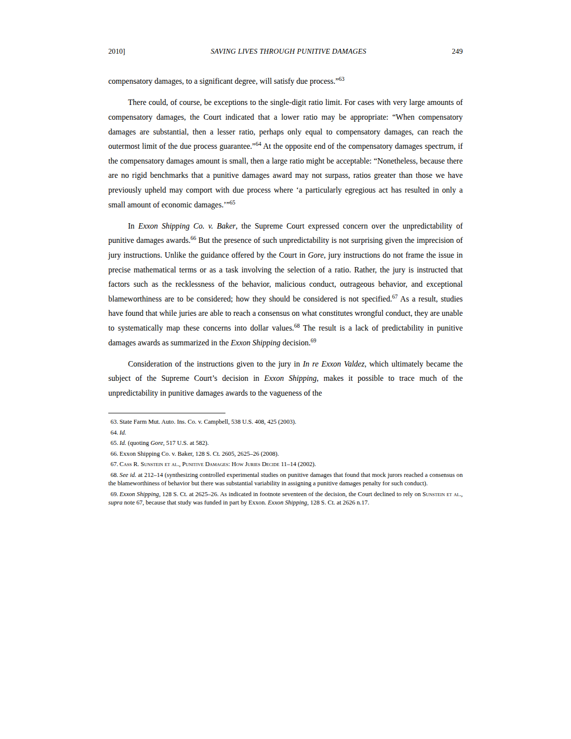2010] Saving Lives Through Punitive Damages 249
compensatory damages, to a significant degree, will satisfy due process.”63
There could, of course, be exceptions to the single-digit ratio limit. For cases with very large amounts of compensatory damages, the Court indicated that a lower ratio may be appropriate: “When compensatory damages are substantial, then a lesser ratio, perhaps only equal to compensatory damages, can reach the outermost limit of the due process guarantee.”64 At the opposite end of the compensatory damages spectrum, if the compensatory damages amount is small, then a large ratio might be acceptable: “Nonetheless, because there are no rigid benchmarks that a punitive damages award may not surpass, ratios greater than those we have previously upheld may comport with due process where ‘a particularly egregious act has resulted in only a small amount of economic damages.’”65
In Exxon Shipping Co. v. Baker, the Supreme Court expressed concern over the unpredictability of punitive damages awards.66 But the presence of such unpredictability is not surprising given the imprecision of jury instructions. Unlike the guidance offered by the Court in Gore, jury instructions do not frame the issue in precise mathematical terms or as a task involving the selection of a ratio. Rather, the jury is instructed that factors such as the recklessness of the behavior, malicious conduct, outrageous behavior, and exceptional blameworthiness are to be considered; how they should be considered is not specified.67 As a result, studies have found that while juries are able to reach a consensus on what constitutes wrongful conduct, they are unable to systematically map these concerns into dollar values.68 The result is a lack of predictability in punitive damages awards as summarized in the Exxon Shipping decision.69
Consideration of the instructions given to the jury in In re Exxon Valdez, which ultimately became the subject of the Supreme Court’s decision in Exxon Shipping, makes it possible to trace much of the unpredictability in punitive damages awards to the vagueness of the
State Farm Mut. Auto. Ins. Co. v. Campbell, 538 U.S. 408, 425 (2003).
Id.
Id. (quoting Gore, 517 U.S. at 582).
Exxon Shipping Co. v. Baker, 128 S. Ct. 2605, 2625–26 (2008).
Cass R. Sunstein et al., Punitive Damages: How Juries Decide 11–14 (2002).
See id. at 212–14 (synthesizing controlled experimental studies on punitive damages that found that mock jurors reached a consensus on the blameworthiness of behavior but there was substantial variability in assigning a punitive damages penalty for such conduct).
Exxon Shipping, 128 S. Ct. at 2625–26. As indicated in footnote seventeen of the decision, the Court declined to rely on Sunstein et al., supra note 67, because that study was funded in part by Exxon. Exxon Shipping, 128 S. Ct. at 2626 n.17.